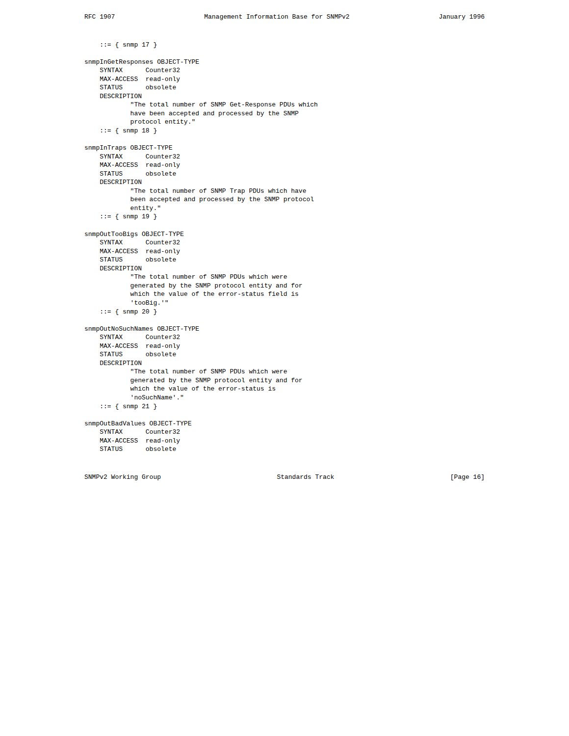RFC 1907 Management Information Base for SNMPv2 January 1996
    ::= { snmp 17 }

snmpInGetResponses OBJECT-TYPE
    SYNTAX      Counter32
    MAX-ACCESS  read-only
    STATUS      obsolete
    DESCRIPTION
            "The total number of SNMP Get-Response PDUs which
            have been accepted and processed by the SNMP
            protocol entity."
    ::= { snmp 18 }

snmpInTraps OBJECT-TYPE
    SYNTAX      Counter32
    MAX-ACCESS  read-only
    STATUS      obsolete
    DESCRIPTION
            "The total number of SNMP Trap PDUs which have
            been accepted and processed by the SNMP protocol
            entity."
    ::= { snmp 19 }

snmpOutTooBigs OBJECT-TYPE
    SYNTAX      Counter32
    MAX-ACCESS  read-only
    STATUS      obsolete
    DESCRIPTION
            "The total number of SNMP PDUs which were
            generated by the SNMP protocol entity and for
            which the value of the error-status field is
            'tooBig.'"
    ::= { snmp 20 }

snmpOutNoSuchNames OBJECT-TYPE
    SYNTAX      Counter32
    MAX-ACCESS  read-only
    STATUS      obsolete
    DESCRIPTION
            "The total number of SNMP PDUs which were
            generated by the SNMP protocol entity and for
            which the value of the error-status is
            'noSuchName'."
    ::= { snmp 21 }

snmpOutBadValues OBJECT-TYPE
    SYNTAX      Counter32
    MAX-ACCESS  read-only
    STATUS      obsolete
SNMPv2 Working Group Standards Track [Page 16]